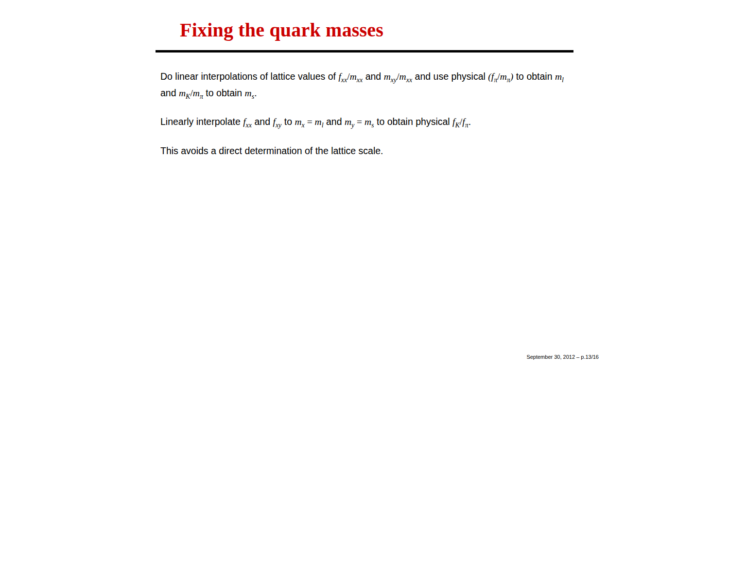Fixing the quark masses
Do linear interpolations of lattice values of fxx/mxx and mxy/mxx and use physical (fπ/mπ) to obtain ml and mK/mπ to obtain ms.
Linearly interpolate fxx and fxy to mx = ml and my = ms to obtain physical fK/fπ.
This avoids a direct determination of the lattice scale.
September 30, 2012 – p.13/16